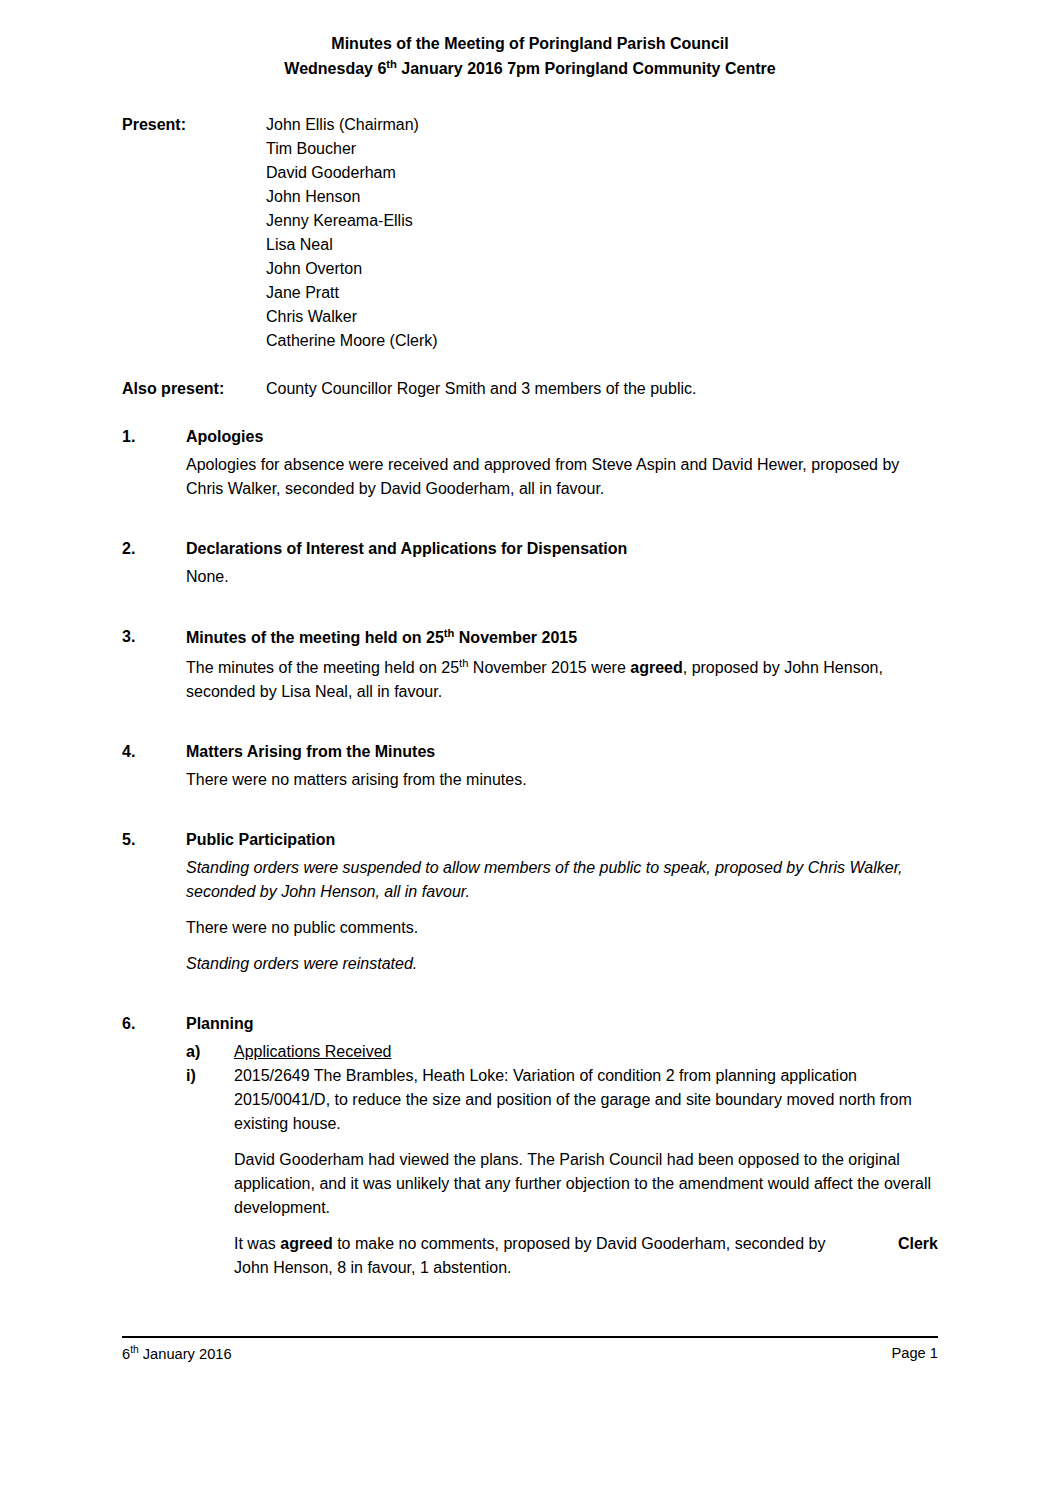Minutes of the Meeting of Poringland Parish Council
Wednesday 6th January 2016 7pm Poringland Community Centre
Present:
John Ellis (Chairman)
Tim Boucher
David Gooderham
John Henson
Jenny Kereama-Ellis
Lisa Neal
John Overton
Jane Pratt
Chris Walker
Catherine Moore (Clerk)
Also present:
County Councillor Roger Smith and 3 members of the public.
1.
Apologies
Apologies for absence were received and approved from Steve Aspin and David Hewer, proposed by Chris Walker, seconded by David Gooderham, all in favour.
2.
Declarations of Interest and Applications for Dispensation
None.
3.
Minutes of the meeting held on 25th November 2015
The minutes of the meeting held on 25th November 2015 were agreed, proposed by John Henson, seconded by Lisa Neal, all in favour.
4.
Matters Arising from the Minutes
There were no matters arising from the minutes.
5.
Public Participation
Standing orders were suspended to allow members of the public to speak, proposed by Chris Walker, seconded by John Henson, all in favour.
There were no public comments.
Standing orders were reinstated.
6.
Planning
a)
Applications Received
i)
2015/2649 The Brambles, Heath Loke: Variation of condition 2 from planning application 2015/0041/D, to reduce the size and position of the garage and site boundary moved north from existing house.
David Gooderham had viewed the plans. The Parish Council had been opposed to the original application, and it was unlikely that any further objection to the amendment would affect the overall development.
It was agreed to make no comments, proposed by David Gooderham, seconded by John Henson, 8 in favour, 1 abstention.
Clerk
6th January 2016
Page 1